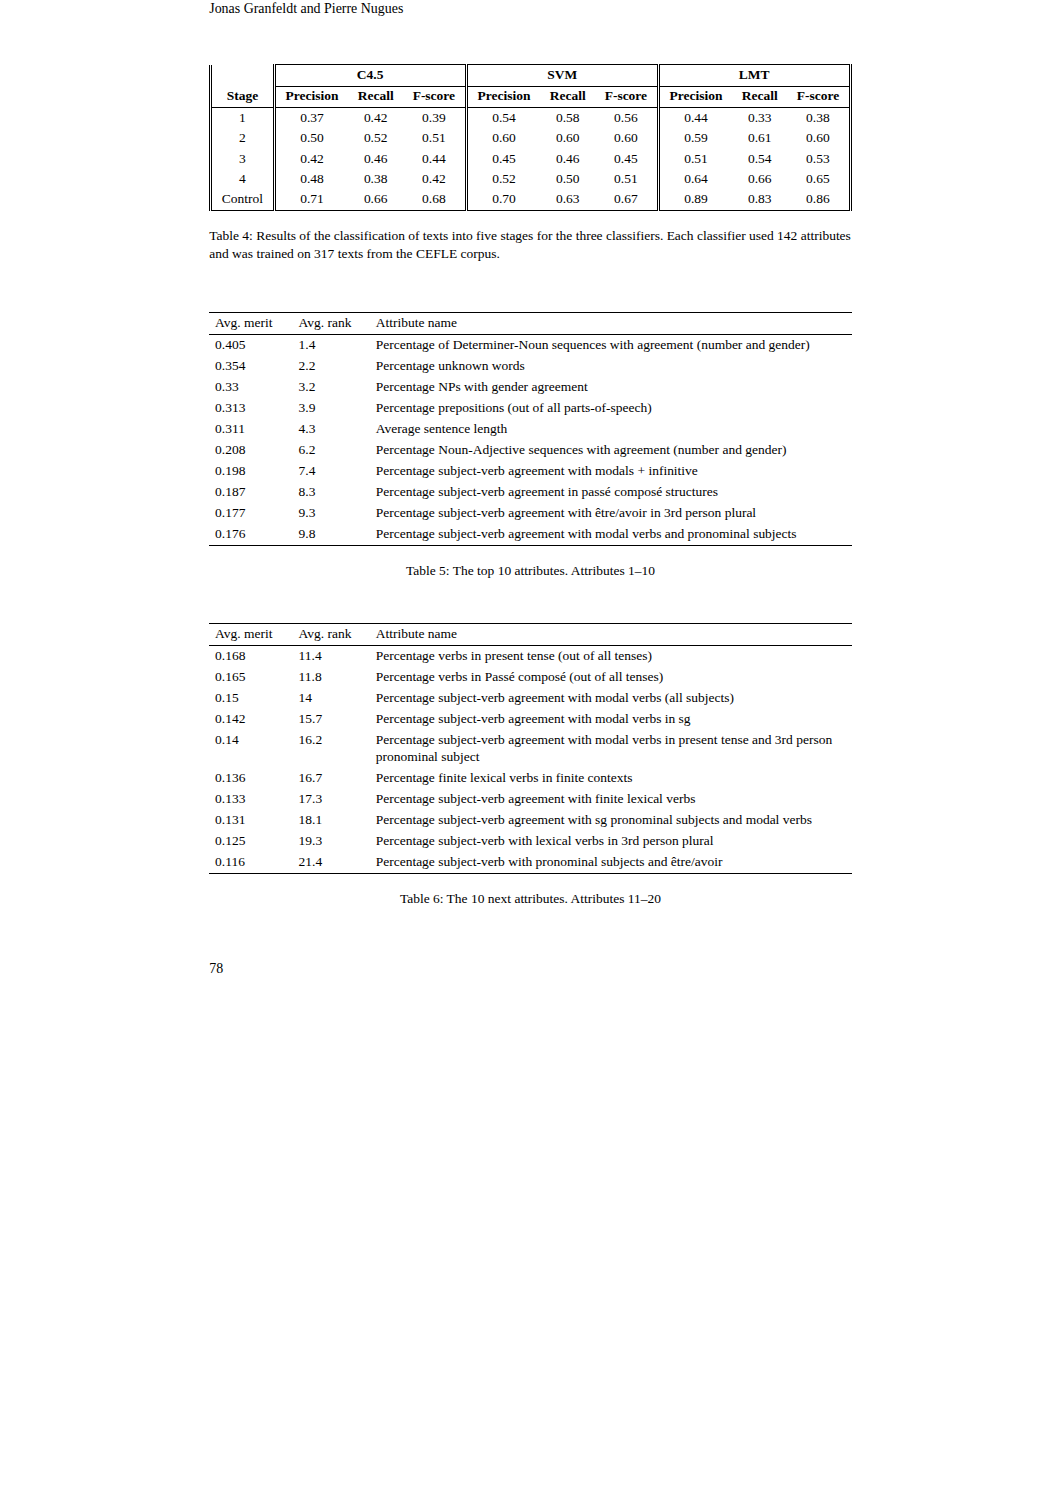Jonas Granfeldt and Pierre Nugues
Table 4: Results of the classification of texts into five stages for the three classifiers. Each classifier used 142 attributes and was trained on 317 texts from the CEFLE corpus.
| | C4.5 | SVM | LMT |
| --- | --- | --- | --- |
| Stage | Precision | Recall | F-score | Precision | Recall | F-score | Precision | Recall | F-score |
| 1 | 0.37 | 0.42 | 0.39 | 0.54 | 0.58 | 0.56 | 0.44 | 0.33 | 0.38 |
| 2 | 0.50 | 0.52 | 0.51 | 0.60 | 0.60 | 0.60 | 0.59 | 0.61 | 0.60 |
| 3 | 0.42 | 0.46 | 0.44 | 0.45 | 0.46 | 0.45 | 0.51 | 0.54 | 0.53 |
| 4 | 0.48 | 0.38 | 0.42 | 0.52 | 0.50 | 0.51 | 0.64 | 0.66 | 0.65 |
| Control | 0.71 | 0.66 | 0.68 | 0.70 | 0.63 | 0.67 | 0.89 | 0.83 | 0.86 |
Table 5: The top 10 attributes. Attributes 1–10
| Avg. merit | Avg. rank | Attribute name |
| --- | --- | --- |
| 0.405 | 1.4 | Percentage of Determiner-Noun sequences with agreement (number and gender) |
| 0.354 | 2.2 | Percentage unknown words |
| 0.33 | 3.2 | Percentage NPs with gender agreement |
| 0.313 | 3.9 | Percentage prepositions (out of all parts-of-speech) |
| 0.311 | 4.3 | Average sentence length |
| 0.208 | 6.2 | Percentage Noun-Adjective sequences with agreement (number and gender) |
| 0.198 | 7.4 | Percentage subject-verb agreement with modals + infinitive |
| 0.187 | 8.3 | Percentage subject-verb agreement in passé composé structures |
| 0.177 | 9.3 | Percentage subject-verb agreement with être/avoir in 3rd person plural |
| 0.176 | 9.8 | Percentage subject-verb agreement with modal verbs and pronominal subjects |
Table 6: The 10 next attributes. Attributes 11–20
| Avg. merit | Avg. rank | Attribute name |
| --- | --- | --- |
| 0.168 | 11.4 | Percentage verbs in present tense (out of all tenses) |
| 0.165 | 11.8 | Percentage verbs in Passé composé (out of all tenses) |
| 0.15 | 14 | Percentage subject-verb agreement with modal verbs (all subjects) |
| 0.142 | 15.7 | Percentage subject-verb agreement with modal verbs in sg |
| 0.14 | 16.2 | Percentage subject-verb agreement with modal verbs in present tense and 3rd person pronominal subject |
| 0.136 | 16.7 | Percentage finite lexical verbs in finite contexts |
| 0.133 | 17.3 | Percentage subject-verb agreement with finite lexical verbs |
| 0.131 | 18.1 | Percentage subject-verb agreement with sg pronominal subjects and modal verbs |
| 0.125 | 19.3 | Percentage subject-verb with lexical verbs in 3rd person plural |
| 0.116 | 21.4 | Percentage subject-verb with pronominal subjects and être/avoir |
78